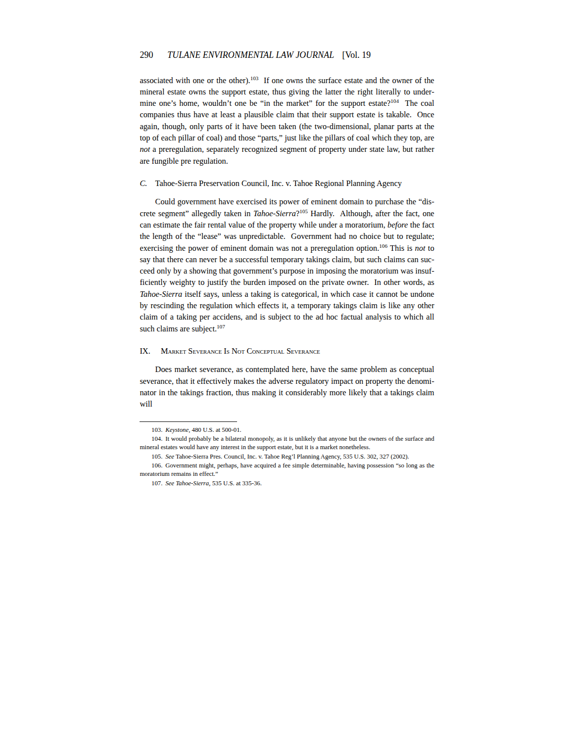290 TULANE ENVIRONMENTAL LAW JOURNAL[Vol. 19
associated with one or the other).103 If one owns the surface estate and the owner of the mineral estate owns the support estate, thus giving the latter the right literally to undermine one’s home, wouldn’t one be “in the market” for the support estate?104 The coal companies thus have at least a plausible claim that their support estate is takable. Once again, though, only parts of it have been taken (the two-dimensional, planar parts at the top of each pillar of coal) and those “parts,” just like the pillars of coal which they top, are not a preregulation, separately recognized segment of property under state law, but rather are fungible pre regulation.
C. Tahoe-Sierra Preservation Council, Inc. v. Tahoe Regional Planning Agency
Could government have exercised its power of eminent domain to purchase the “discrete segment” allegedly taken in Tahoe-Sierra?105 Hardly. Although, after the fact, one can estimate the fair rental value of the property while under a moratorium, before the fact the length of the “lease” was unpredictable. Government had no choice but to regulate; exercising the power of eminent domain was not a preregulation option.106 This is not to say that there can never be a successful temporary takings claim, but such claims can succeed only by a showing that government’s purpose in imposing the moratorium was insufficiently weighty to justify the burden imposed on the private owner. In other words, as Tahoe-Sierra itself says, unless a taking is categorical, in which case it cannot be undone by rescinding the regulation which effects it, a temporary takings claim is like any other claim of a taking per accidens, and is subject to the ad hoc factual analysis to which all such claims are subject.107
IX. Market Severance Is Not Conceptual Severance
Does market severance, as contemplated here, have the same problem as conceptual severance, that it effectively makes the adverse regulatory impact on property the denominator in the takings fraction, thus making it considerably more likely that a takings claim will
103. Keystone, 480 U.S. at 500-01.
104. It would probably be a bilateral monopoly, as it is unlikely that anyone but the owners of the surface and mineral estates would have any interest in the support estate, but it is a market nonetheless.
105. See Tahoe-Sierra Pres. Council, Inc. v. Tahoe Reg’l Planning Agency, 535 U.S. 302, 327 (2002).
106. Government might, perhaps, have acquired a fee simple determinable, having possession “so long as the moratorium remains in effect.”
107. See Tahoe-Sierra, 535 U.S. at 335-36.